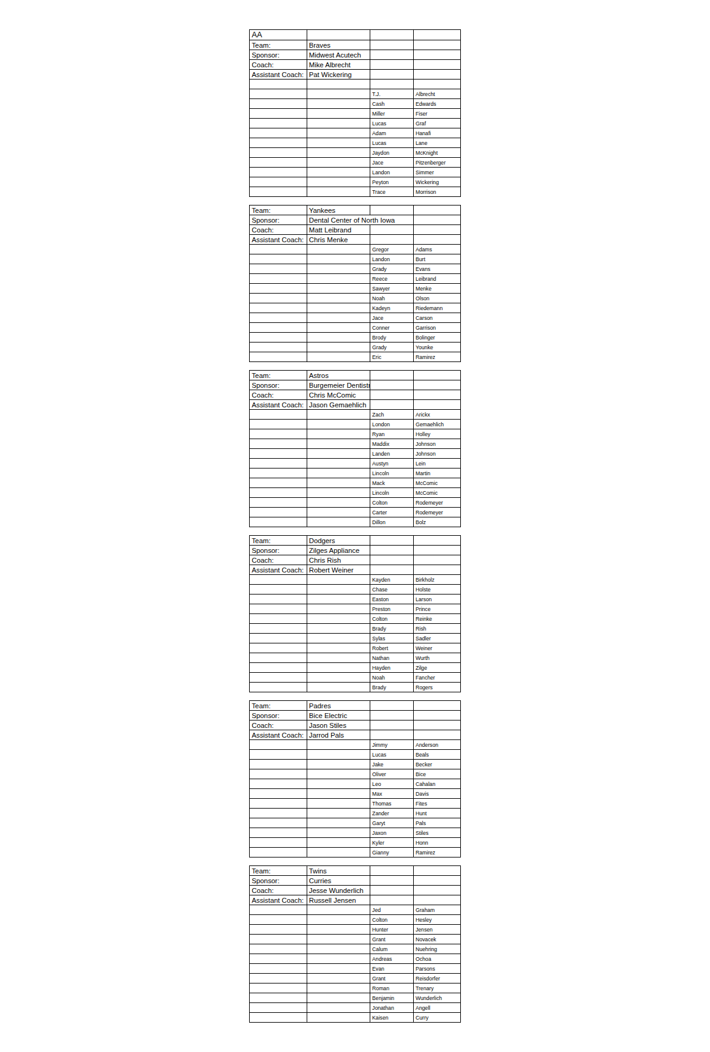| AA | | | |
| Team: | Braves | | |
| Sponsor: | Midwest Acutech | | |
| Coach: | Mike Albrecht | | |
| Assistant Coach: | Pat Wickering | | |
| | | T.J. | Albrecht |
| | | Cash | Edwards |
| | | Miller | Fiser |
| | | Lucas | Graf |
| | | Adam | Hanafi |
| | | Lucas | Lane |
| | | Jaydon | McKnight |
| | | Jace | Pitzenberger |
| | | Landon | Simmer |
| | | Peyton | Wickering |
| | | Trace | Morrison |
| Team: | Yankees | | |
| Sponsor: | Dental Center of North Iowa | |
| Coach: | Matt Leibrand | | |
| Assistant Coach: | Chris Menke | | |
| | | Gregor | Adams |
| | | Landon | Burt |
| | | Grady | Evans |
| | | Reece | Leibrand |
| | | Sawyer | Menke |
| | | Noah | Olson |
| | | Kadeyn | Riedemann |
| | | Jace | Carson |
| | | Conner | Garrison |
| | | Brody | Bolinger |
| | | Grady | Younke |
| | | Eric | Ramirez |
| Team: | Astros | | |
| Sponsor: | Burgemeier Dentistry | | |
| Coach: | Chris McComic | | |
| Assistant Coach: | Jason Gemaehlich | | |
| | | Zach | Arickx |
| | | London | Gemaehlich |
| | | Ryan | Holley |
| | | Maddix | Johnson |
| | | Landen | Johnson |
| | | Austyn | Lein |
| | | Lincoln | Martin |
| | | Mack | McComic |
| | | Lincoln | McComic |
| | | Colton | Rodemeyer |
| | | Carter | Rodemeyer |
| | | Dillon | Bolz |
| Team: | Dodgers | | |
| Sponsor: | Zilges Appliance | | |
| Coach: | Chris Rish | | |
| Assistant Coach: | Robert Weiner | | |
| | | Kayden | Birkholz |
| | | Chase | Holste |
| | | Easton | Larson |
| | | Preston | Prince |
| | | Colton | Reinke |
| | | Brady | Rish |
| | | Sylas | Sadler |
| | | Robert | Weiner |
| | | Nathan | Wurth |
| | | Hayden | Zilge |
| | | Noah | Fancher |
| | | Brady | Rogers |
| Team: | Padres | | |
| Sponsor: | Bice Electric | | |
| Coach: | Jason Stiles | | |
| Assistant Coach: | Jarrod Pals | | |
| | | Jimmy | Anderson |
| | | Lucas | Beals |
| | | Jake | Becker |
| | | Oliver | Bice |
| | | Leo | Cahalan |
| | | Max | Davis |
| | | Thomas | Fites |
| | | Zander | Hunt |
| | | Garyt | Pals |
| | | Jaxon | Stiles |
| | | Kyler | Honn |
| | | Gianny | Ramirez |
| Team: | Twins | | |
| Sponsor: | Curries | | |
| Coach: | Jesse Wunderlich | | |
| Assistant Coach: | Russell Jensen | | |
| | | Jed | Graham |
| | | Colton | Hesley |
| | | Hunter | Jensen |
| | | Grant | Novacek |
| | | Calum | Nuehring |
| | | Andreas | Ochoa |
| | | Evan | Parsons |
| | | Grant | Reisdorfer |
| | | Roman | Trenary |
| | | Benjamin | Wunderlich |
| | | Jonathan | Angell |
| | | Kaisen | Curry |